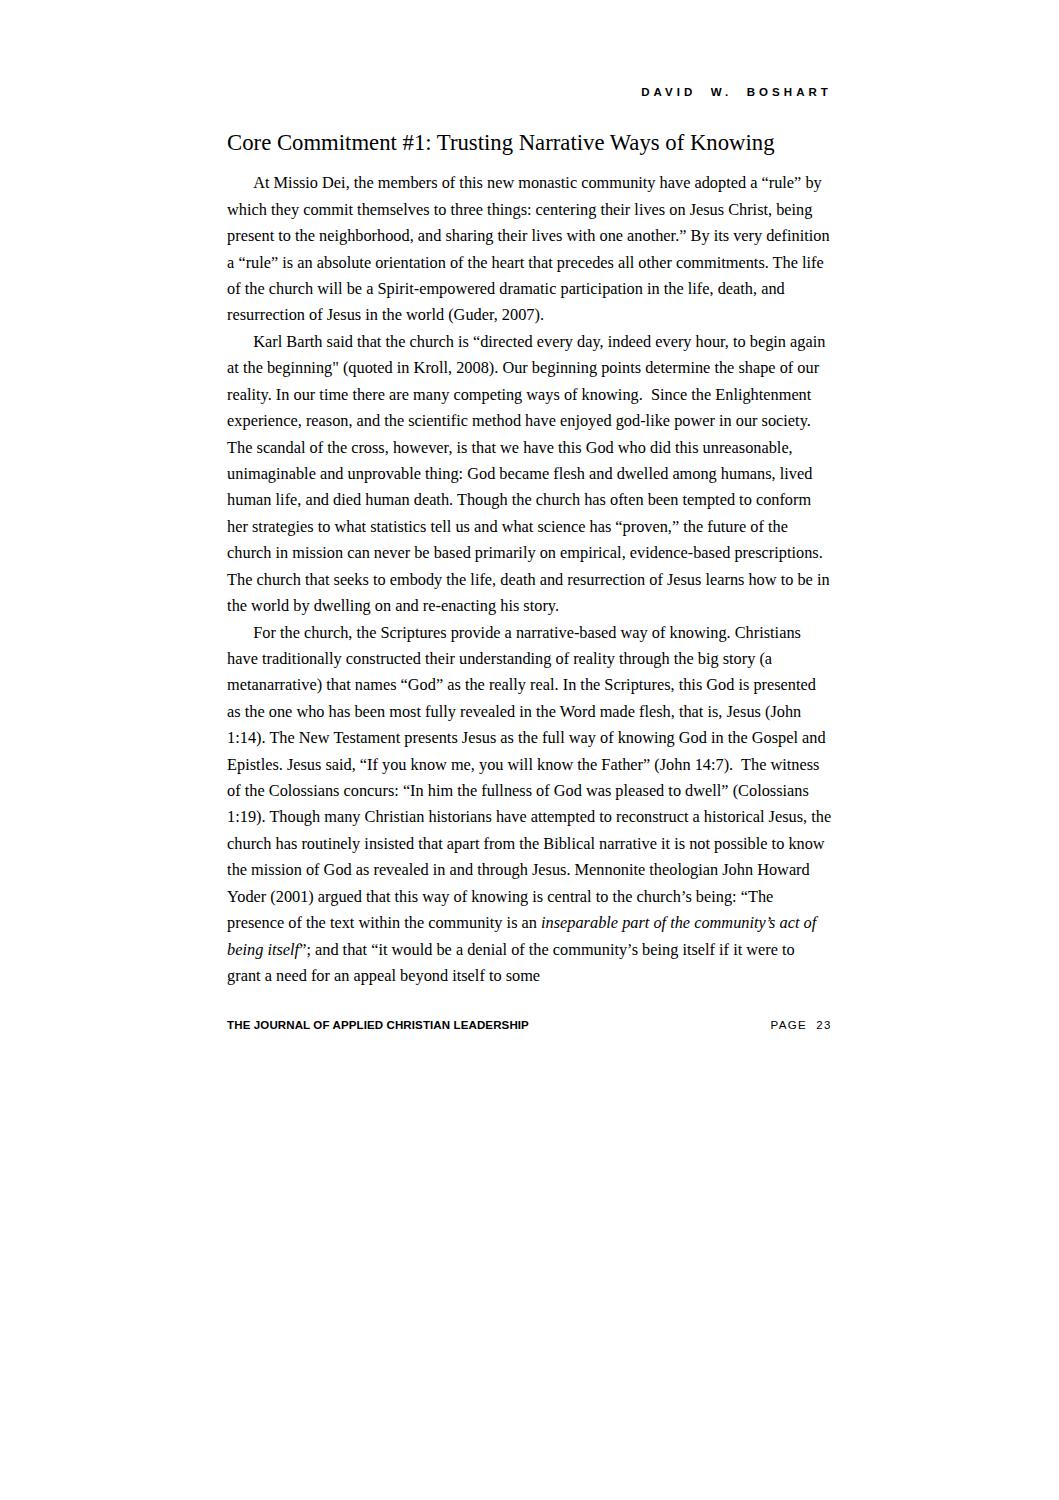David W. Boshart
Core Commitment #1: Trusting Narrative Ways of Knowing
At Missio Dei, the members of this new monastic community have adopted a “rule” by which they commit themselves to three things: centering their lives on Jesus Christ, being present to the neighborhood, and sharing their lives with one another.” By its very definition a “rule” is an absolute orientation of the heart that precedes all other commitments. The life of the church will be a Spirit-empowered dramatic participation in the life, death, and resurrection of Jesus in the world (Guder, 2007).
Karl Barth said that the church is “directed every day, indeed every hour, to begin again at the beginning" (quoted in Kroll, 2008). Our beginning points determine the shape of our reality. In our time there are many competing ways of knowing. Since the Enlightenment experience, reason, and the scientific method have enjoyed god-like power in our society. The scandal of the cross, however, is that we have this God who did this unreasonable, unimaginable and unprovable thing: God became flesh and dwelled among humans, lived human life, and died human death. Though the church has often been tempted to conform her strategies to what statistics tell us and what science has “proven,” the future of the church in mission can never be based primarily on empirical, evidence-based prescriptions. The church that seeks to embody the life, death and resurrection of Jesus learns how to be in the world by dwelling on and re-enacting his story.
For the church, the Scriptures provide a narrative-based way of knowing. Christians have traditionally constructed their understanding of reality through the big story (a metanarrative) that names “God” as the really real. In the Scriptures, this God is presented as the one who has been most fully revealed in the Word made flesh, that is, Jesus (John 1:14). The New Testament presents Jesus as the full way of knowing God in the Gospel and Epistles. Jesus said, “If you know me, you will know the Father” (John 14:7). The witness of the Colossians concurs: “In him the fullness of God was pleased to dwell” (Colossians 1:19). Though many Christian historians have attempted to reconstruct a historical Jesus, the church has routinely insisted that apart from the Biblical narrative it is not possible to know the mission of God as revealed in and through Jesus. Mennonite theologian John Howard Yoder (2001) argued that this way of knowing is central to the church’s being: “The presence of the text within the community is an inseparable part of the community’s act of being itself”; and that “it would be a denial of the community’s being itself if it were to grant a need for an appeal beyond itself to some
THE JOURNAL OF APPLIED CHRISTIAN LEADERSHIP PAGE 23